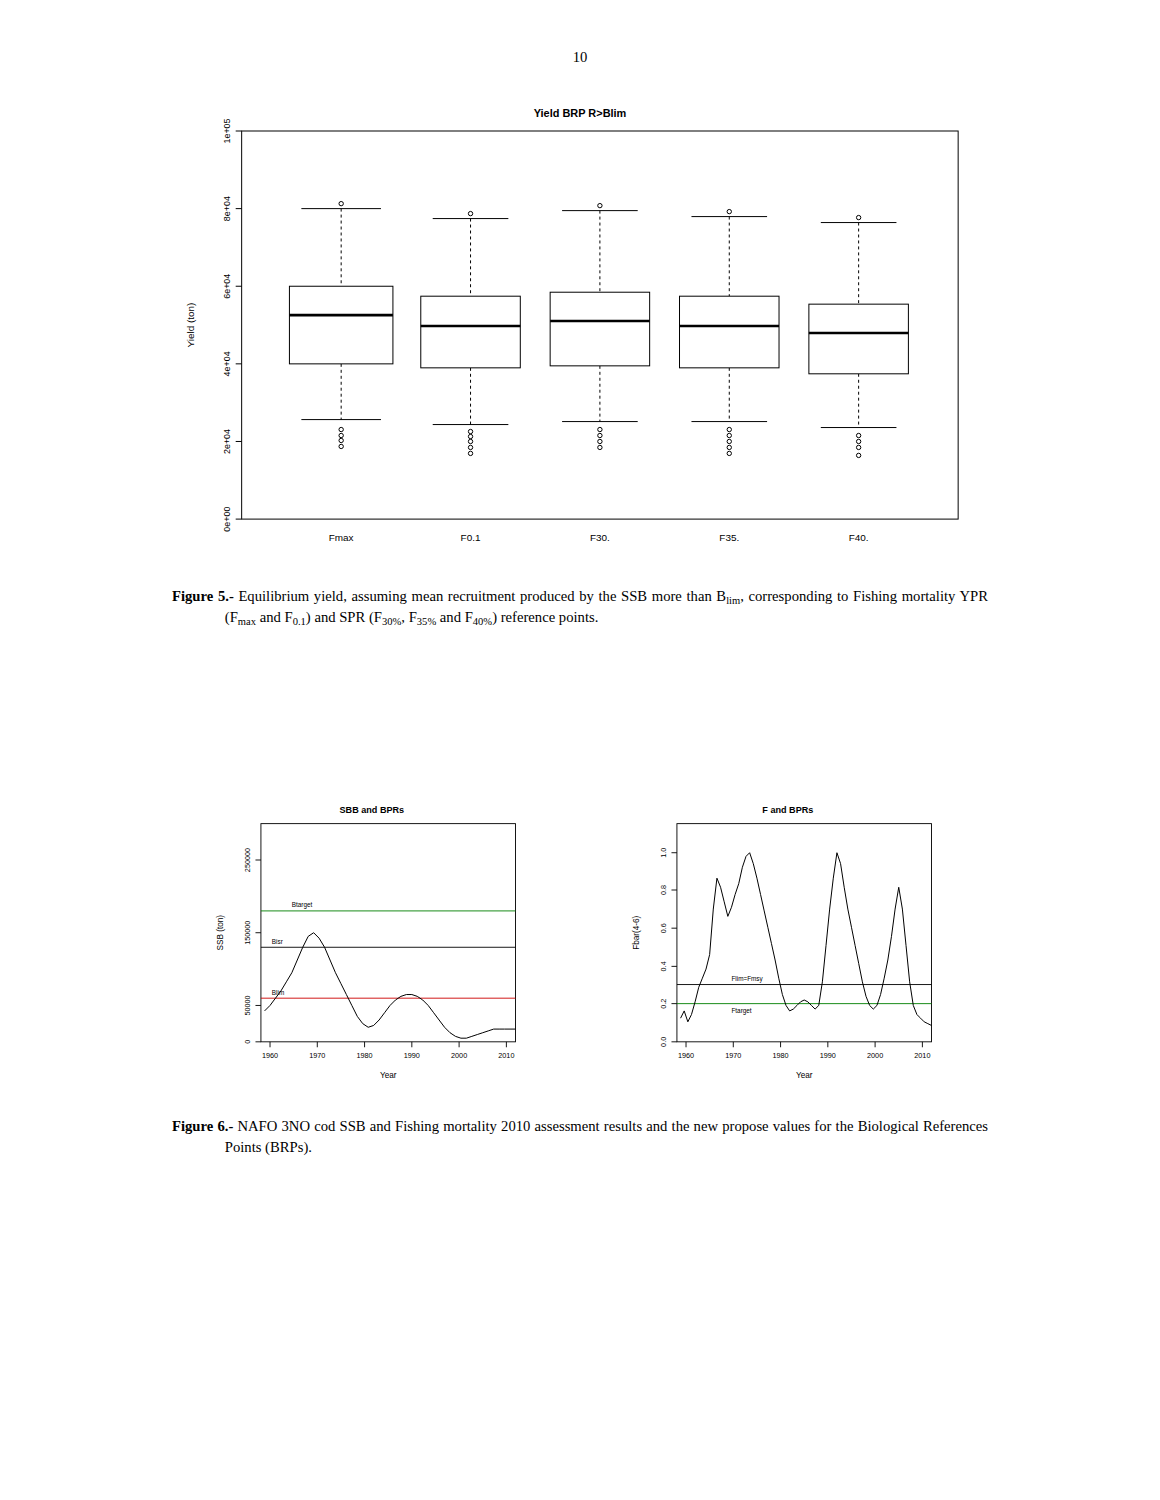10
Yield BRP R>Blim Yield BRP R>Blim Yield (ton) 0e+00 2e+04 4e+04 6e+04 8e+04 1e+05 Fmax F0.1 F30. F35. F40.
Figure 5.- Equilibrium yield, assuming mean recruitment produced by the SSB more than Blim, corresponding to Fishing mortality YPR (Fmax and F0.1) and SPR (F30%, F35% and F40%) reference points.
SBB and BPRs SBB and BPRs SSB (ton) 0 50000 150000 250000 Btarget Bisr Blim 1960 1970 1980 1990 2000 2010 Year F and BPRs F and BPRs Fbar(4-6) 0.0 0.2 0.4 0.6 0.8 1.0 Flim=Fmsy Ftarget 1960 1970 1980 1990 2000 2010 Year
Figure 6.- NAFO 3NO cod SSB and Fishing mortality 2010 assessment results and the new propose values for the Biological References Points (BRPs).